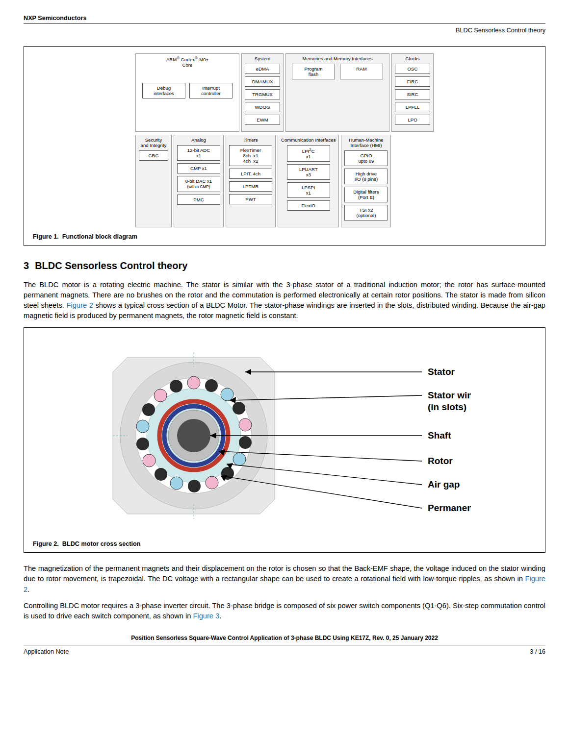NXP Semiconductors
BLDC Sensorless Control theory
ARM® Cortex®-M0+
Core
Debug
interfaces
Interrupt
controller
System
eDMA
DMAMUX
TRGMUX
WDOG
EWM
Memories and Memory Interfaces
Program
flash
RAM
Clocks
OSC
FIRC
SIRC
LPFLL
LPO
Security
and Integrity
CRC
Analog
12-bit ADC
x1
CMP x1
8-bit DAC x1
(within CMP)
PMC
Timers
FlexTimer
8ch x1
4ch x2
LPIT, 4ch
LPTMR
PWT
Communication Interfaces
LPI2C
x1
LPUART
x3
LPSPI
x1
FlexIO
Human-Machine
Interface (HMI)
GPIO
upto 89
High drive
I/O (8 pins)
Digital filters
(Port E)
TSI x2
(optional)
Figure 1. Functional block diagram
3 BLDC Sensorless Control theory
The BLDC motor is a rotating electric machine. The stator is similar with the 3-phase stator of a traditional induction motor; the rotor has surface-mounted permanent magnets. There are no brushes on the rotor and the commutation is performed electronically at certain rotor positions. The stator is made from silicon steel sheets. Figure 2 shows a typical cross section of a BLDC Motor. The stator-phase windings are inserted in the slots, distributed winding. Because the air-gap magnetic field is produced by permanent magnets, the rotor magnetic field is constant.
Stator Stator winding (in slots) Shaft Rotor Air gap Permanent magnets
Figure 2. BLDC motor cross section
The magnetization of the permanent magnets and their displacement on the rotor is chosen so that the Back-EMF shape, the voltage induced on the stator winding due to rotor movement, is trapezoidal. The DC voltage with a rectangular shape can be used to create a rotational field with low-torque ripples, as shown in Figure 2.
Controlling BLDC motor requires a 3-phase inverter circuit. The 3-phase bridge is composed of six power switch components (Q1-Q6). Six-step commutation control is used to drive each switch component, as shown in Figure 3.
Position Sensorless Square-Wave Control Application of 3-phase BLDC Using KE17Z, Rev. 0, 25 January 2022
Application Note 3 / 16